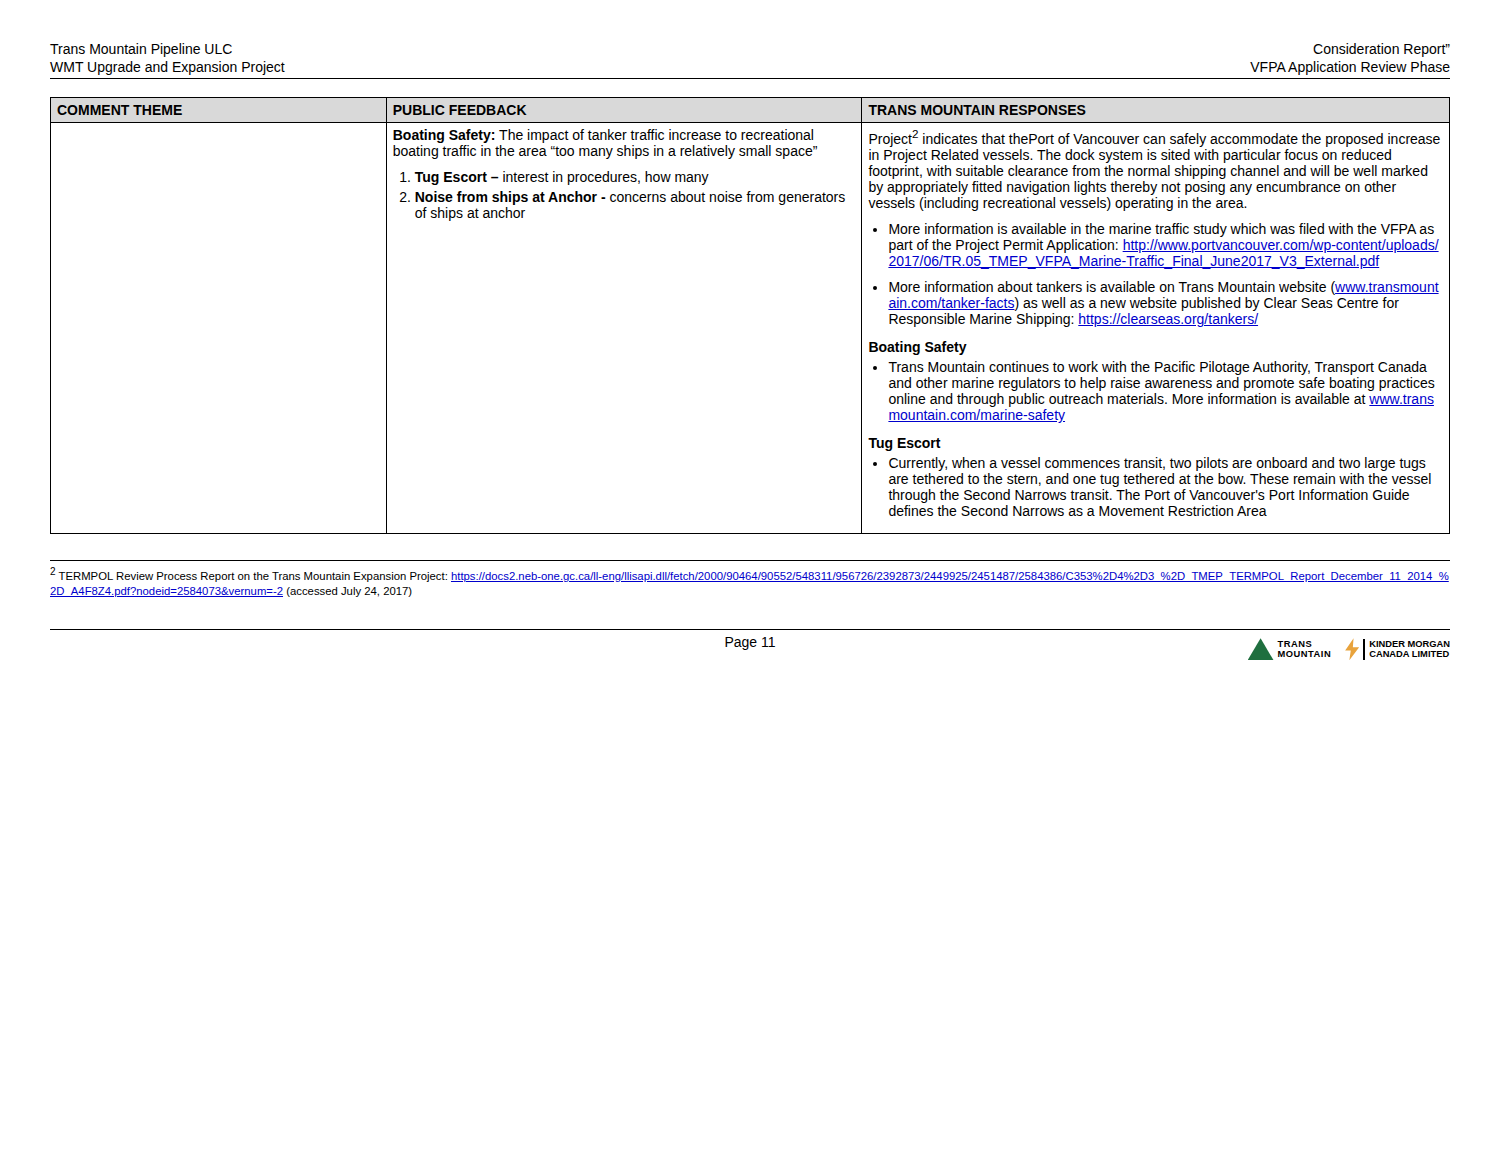Trans Mountain Pipeline ULC
WMT Upgrade and Expansion Project
Consideration Report”
VFPA Application Review Phase
| COMMENT THEME | PUBLIC FEEDBACK | TRANS MOUNTAIN RESPONSES |
| --- | --- | --- |
| | Boating Safety: The impact of tanker traffic increase to recreational boating traffic in the area “too many ships in a relatively small space” Tug Escort – interest in procedures, how many Noise from ships at Anchor - concerns about noise from generators of ships at anchor | Project 2 indicates that thePort of Vancouver can safely accommodate the proposed increase in Project Related vessels. The dock system is sited with particular focus on reduced footprint, with suitable clearance from the normal shipping channel and will be well marked by appropriately fitted navigation lights thereby not posing any encumbrance on other vessels (including recreational vessels) operating in the area. More information is available in the marine traffic study which was filed with the VFPA as part of the Project Permit Application: http://www.portvancouver.com/wp-content/uploads/2017/06/TR.05_TMEP_VFPA_Marine-Traffic_Final_June2017_V3_External.pdf More information about tankers is available on Trans Mountain website ( www.transmountain.com/tanker-facts ) as well as a new website published by Clear Seas Centre for Responsible Marine Shipping: https://clearseas.org/tankers/ Boating Safety Trans Mountain continues to work with the Pacific Pilotage Authority, Transport Canada and other marine regulators to help raise awareness and promote safe boating practices online and through public outreach materials. More information is available at www.transmountain.com/marine-safety Tug Escort Currently, when a vessel commences transit, two pilots are onboard and two large tugs are tethered to the stern, and one tug tethered at the bow. These remain with the vessel through the Second Narrows transit. The Port of Vancouver's Port Information Guide defines the Second Narrows as a Movement Restriction Area |
2 TERMPOL Review Process Report on the Trans Mountain Expansion Project: https://docs2.neb-one.gc.ca/ll-eng/llisapi.dll/fetch/2000/90464/90552/548311/956726/2392873/2449925/2451487/2584386/C353%2D4%2D3_%2D_TMEP_TERMPOL_Report_December_11_2014_%2D_A4F8Z4.pdf?nodeid=2584073&vernum=-2 (accessed July 24, 2017)
Page 11
TRANS
MOUNTAIN
KINDER MORGAN
CANADA LIMITED